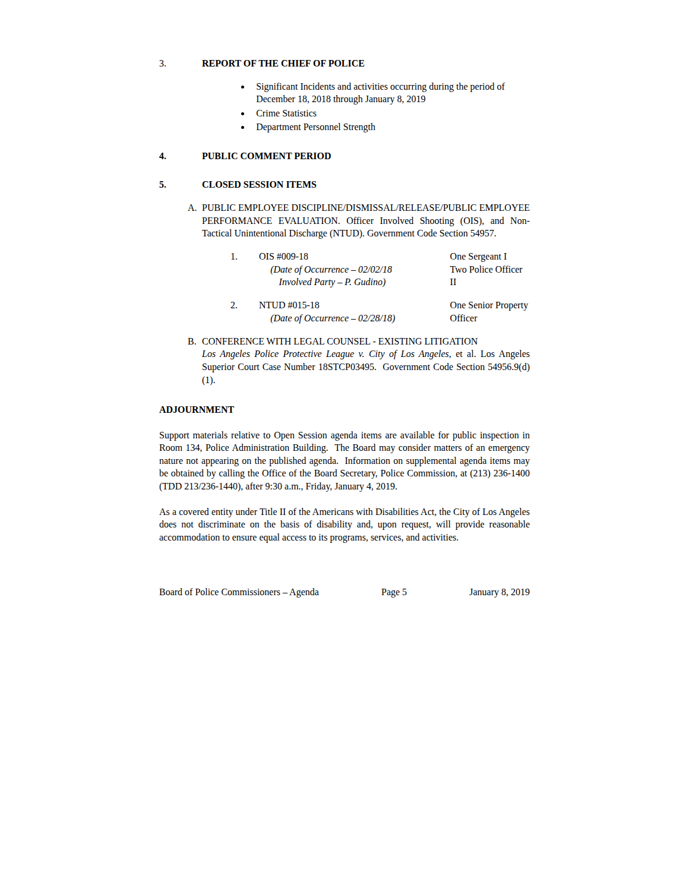3.
REPORT OF THE CHIEF OF POLICE
Significant Incidents and activities occurring during the period of December 18, 2018 through January 8, 2019
Crime Statistics
Department Personnel Strength
4.
PUBLIC COMMENT PERIOD
5.
CLOSED SESSION ITEMS
A.
PUBLIC EMPLOYEE DISCIPLINE/DISMISSAL/RELEASE/PUBLIC EMPLOYEE PERFORMANCE EVALUATION. Officer Involved Shooting (OIS), and Non-Tactical Unintentional Discharge (NTUD). Government Code Section 54957.
1.
OIS #009-18
(Date of Occurrence – 02/02/18
Involved Party – P. Gudino)
One Sergeant I
Two Police Officer II
2.
NTUD #015-18
(Date of Occurrence – 02/28/18)
One Senior Property Officer
B.
CONFERENCE WITH LEGAL COUNSEL - EXISTING LITIGATION
Los Angeles Police Protective League v. City of Los Angeles, et al. Los Angeles Superior Court Case Number 18STCP03495. Government Code Section 54956.9(d)(1).
ADJOURNMENT
Support materials relative to Open Session agenda items are available for public inspection in Room 134, Police Administration Building. The Board may consider matters of an emergency nature not appearing on the published agenda. Information on supplemental agenda items may be obtained by calling the Office of the Board Secretary, Police Commission, at (213) 236-1400 (TDD 213/236-1440), after 9:30 a.m., Friday, January 4, 2019.
As a covered entity under Title II of the Americans with Disabilities Act, the City of Los Angeles does not discriminate on the basis of disability and, upon request, will provide reasonable accommodation to ensure equal access to its programs, services, and activities.
Board of Police Commissioners – Agenda
Page 5
January 8, 2019